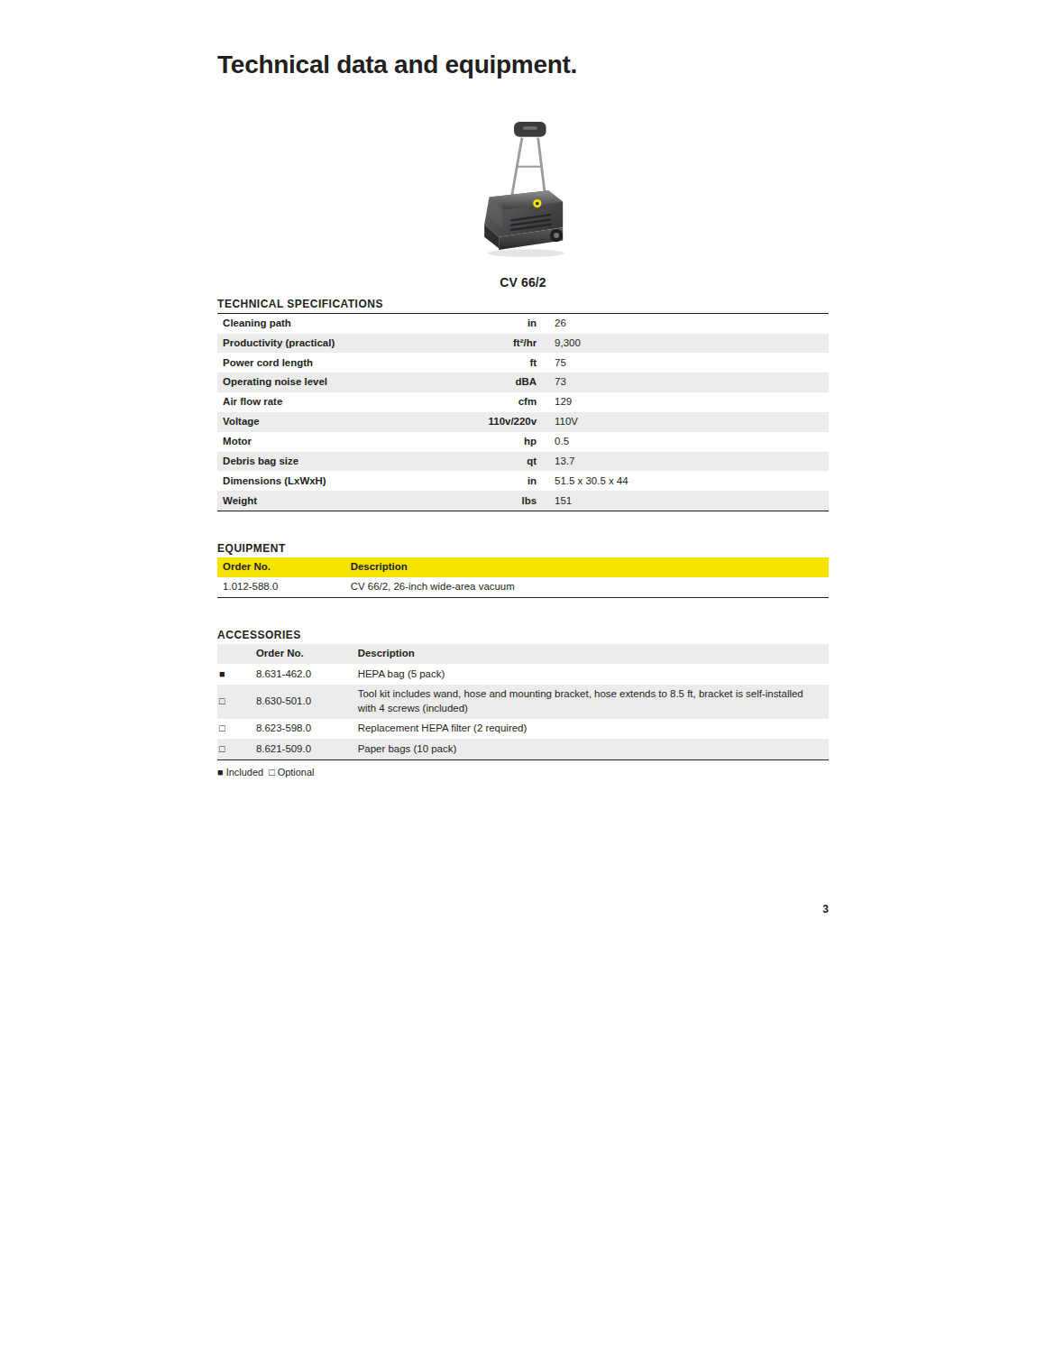Technical data and equipment.
CV 66/2
TECHNICAL SPECIFICATIONS
| Cleaning path | in | 26 |
| Productivity (practical) | ft²/hr | 9,300 |
| Power cord length | ft | 75 |
| Operating noise level | dBA | 73 |
| Air flow rate | cfm | 129 |
| Voltage | 110v/220v | 110V |
| Motor | hp | 0.5 |
| Debris bag size | qt | 13.7 |
| Dimensions (LxWxH) | in | 51.5 x 30.5 x 44 |
| Weight | lbs | 151 |
EQUIPMENT
| Order No. | Description |
| --- | --- |
| 1.012-588.0 | CV 66/2, 26-inch wide-area vacuum |
ACCESSORIES
| | Order No. | Description |
| --- | --- | --- |
| ■ | 8.631-462.0 | HEPA bag (5 pack) |
| □ | 8.630-501.0 | Tool kit includes wand, hose and mounting bracket, hose extends to 8.5 ft, bracket is self-installed with 4 screws (included) |
| □ | 8.623-598.0 | Replacement HEPA filter (2 required) |
| □ | 8.621-509.0 | Paper bags (10 pack) |
■ Included □ Optional
3